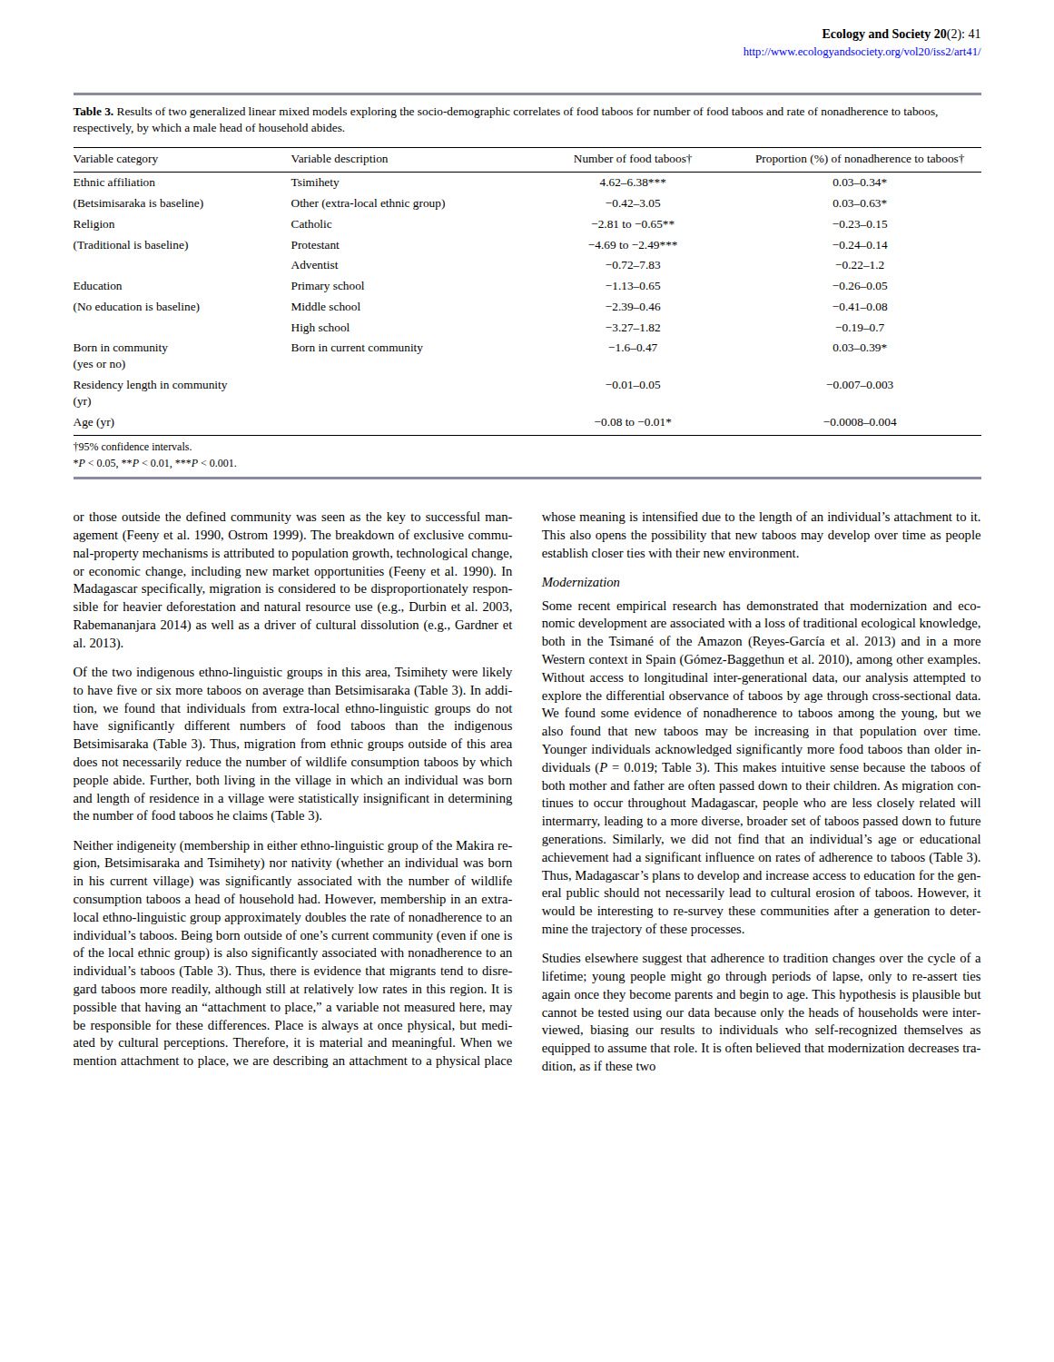Ecology and Society 20(2): 41
http://www.ecologyandsociety.org/vol20/iss2/art41/
Table 3. Results of two generalized linear mixed models exploring the socio-demographic correlates of food taboos for number of food taboos and rate of nonadherence to taboos, respectively, by which a male head of household abides.
| Variable category | Variable description | Number of food taboos† | Proportion (%) of nonadherence to taboos† |
| --- | --- | --- | --- |
| Ethnic affiliation | Tsimihety | 4.62–6.38*** | 0.03–0.34* |
| (Betsimisaraka is baseline) | Other (extra-local ethnic group) | −0.42–3.05 | 0.03–0.63* |
| Religion | Catholic | −2.81 to −0.65** | −0.23–0.15 |
| (Traditional is baseline) | Protestant | −4.69 to −2.49*** | −0.24–0.14 |
| | Adventist | −0.72–7.83 | −0.22–1.2 |
| Education | Primary school | −1.13–0.65 | −0.26–0.05 |
| (No education is baseline) | Middle school | −2.39–0.46 | −0.41–0.08 |
| | High school | −3.27–1.82 | −0.19–0.7 |
| Born in community (yes or no) | Born in current community | −1.6–0.47 | 0.03–0.39* |
| Residency length in community (yr) | | −0.01–0.05 | −0.007–0.003 |
| Age (yr) | | −0.08 to −0.01* | −0.0008–0.004 |
†95% confidence intervals.
*P < 0.05, **P < 0.01, ***P < 0.001.
or those outside the defined community was seen as the key to successful management (Feeny et al. 1990, Ostrom 1999). The breakdown of exclusive communal-property mechanisms is attributed to population growth, technological change, or economic change, including new market opportunities (Feeny et al. 1990). In Madagascar specifically, migration is considered to be disproportionately responsible for heavier deforestation and natural resource use (e.g., Durbin et al. 2003, Rabemananjara 2014) as well as a driver of cultural dissolution (e.g., Gardner et al. 2013).
Of the two indigenous ethno-linguistic groups in this area, Tsimihety were likely to have five or six more taboos on average than Betsimisaraka (Table 3). In addition, we found that individuals from extra-local ethno-linguistic groups do not have significantly different numbers of food taboos than the indigenous Betsimisaraka (Table 3). Thus, migration from ethnic groups outside of this area does not necessarily reduce the number of wildlife consumption taboos by which people abide. Further, both living in the village in which an individual was born and length of residence in a village were statistically insignificant in determining the number of food taboos he claims (Table 3).
Neither indigeneity (membership in either ethno-linguistic group of the Makira region, Betsimisaraka and Tsimihety) nor nativity (whether an individual was born in his current village) was significantly associated with the number of wildlife consumption taboos a head of household had. However, membership in an extra-local ethno-linguistic group approximately doubles the rate of nonadherence to an individual’s taboos. Being born outside of one’s current community (even if one is of the local ethnic group) is also significantly associated with nonadherence to an individual’s taboos (Table 3). Thus, there is evidence that migrants tend to disregard taboos more readily, although still at relatively low rates in this region. It is possible that having an “attachment to place,” a variable not measured here, may be responsible for these differences. Place is always at once physical, but mediated by cultural perceptions. Therefore, it is material and meaningful. When we mention attachment to place, we are describing an attachment to a physical place whose meaning is intensified due to the length of an individual’s attachment to it. This also opens the possibility that new taboos may develop over time as people establish closer ties with their new environment.
Modernization
Some recent empirical research has demonstrated that modernization and economic development are associated with a loss of traditional ecological knowledge, both in the Tsimané of the Amazon (Reyes-García et al. 2013) and in a more Western context in Spain (Gómez-Baggethun et al. 2010), among other examples. Without access to longitudinal inter-generational data, our analysis attempted to explore the differential observance of taboos by age through cross-sectional data. We found some evidence of nonadherence to taboos among the young, but we also found that new taboos may be increasing in that population over time. Younger individuals acknowledged significantly more food taboos than older individuals (P = 0.019; Table 3). This makes intuitive sense because the taboos of both mother and father are often passed down to their children. As migration continues to occur throughout Madagascar, people who are less closely related will intermarry, leading to a more diverse, broader set of taboos passed down to future generations. Similarly, we did not find that an individual’s age or educational achievement had a significant influence on rates of adherence to taboos (Table 3). Thus, Madagascar’s plans to develop and increase access to education for the general public should not necessarily lead to cultural erosion of taboos. However, it would be interesting to re-survey these communities after a generation to determine the trajectory of these processes.
Studies elsewhere suggest that adherence to tradition changes over the cycle of a lifetime; young people might go through periods of lapse, only to re-assert ties again once they become parents and begin to age. This hypothesis is plausible but cannot be tested using our data because only the heads of households were interviewed, biasing our results to individuals who self-recognized themselves as equipped to assume that role. It is often believed that modernization decreases tradition, as if these two